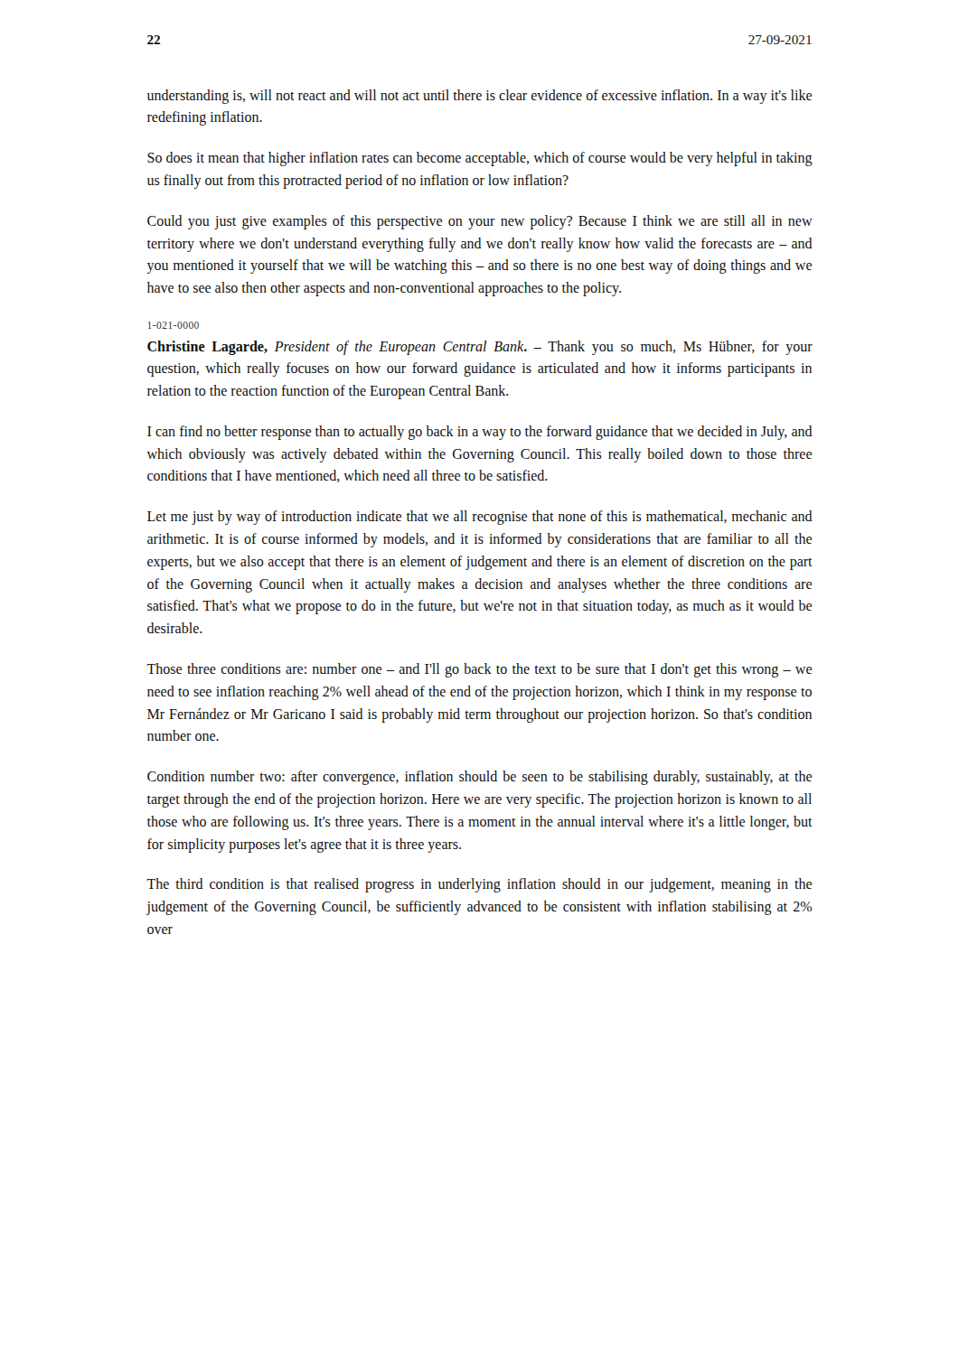22 27-09-2021
understanding is, will not react and will not act until there is clear evidence of excessive inflation. In a way it's like redefining inflation.
So does it mean that higher inflation rates can become acceptable, which of course would be very helpful in taking us finally out from this protracted period of no inflation or low inflation?
Could you just give examples of this perspective on your new policy? Because I think we are still all in new territory where we don't understand everything fully and we don't really know how valid the forecasts are – and you mentioned it yourself that we will be watching this – and so there is no one best way of doing things and we have to see also then other aspects and non-conventional approaches to the policy.
1-021-0000
Christine Lagarde, President of the European Central Bank. – Thank you so much, Ms Hübner, for your question, which really focuses on how our forward guidance is articulated and how it informs participants in relation to the reaction function of the European Central Bank.
I can find no better response than to actually go back in a way to the forward guidance that we decided in July, and which obviously was actively debated within the Governing Council. This really boiled down to those three conditions that I have mentioned, which need all three to be satisfied.
Let me just by way of introduction indicate that we all recognise that none of this is mathematical, mechanic and arithmetic. It is of course informed by models, and it is informed by considerations that are familiar to all the experts, but we also accept that there is an element of judgement and there is an element of discretion on the part of the Governing Council when it actually makes a decision and analyses whether the three conditions are satisfied. That's what we propose to do in the future, but we're not in that situation today, as much as it would be desirable.
Those three conditions are: number one – and I'll go back to the text to be sure that I don't get this wrong – we need to see inflation reaching 2% well ahead of the end of the projection horizon, which I think in my response to Mr Fernández or Mr Garicano I said is probably mid term throughout our projection horizon. So that's condition number one.
Condition number two: after convergence, inflation should be seen to be stabilising durably, sustainably, at the target through the end of the projection horizon. Here we are very specific. The projection horizon is known to all those who are following us. It's three years. There is a moment in the annual interval where it's a little longer, but for simplicity purposes let's agree that it is three years.
The third condition is that realised progress in underlying inflation should in our judgement, meaning in the judgement of the Governing Council, be sufficiently advanced to be consistent with inflation stabilising at 2% over